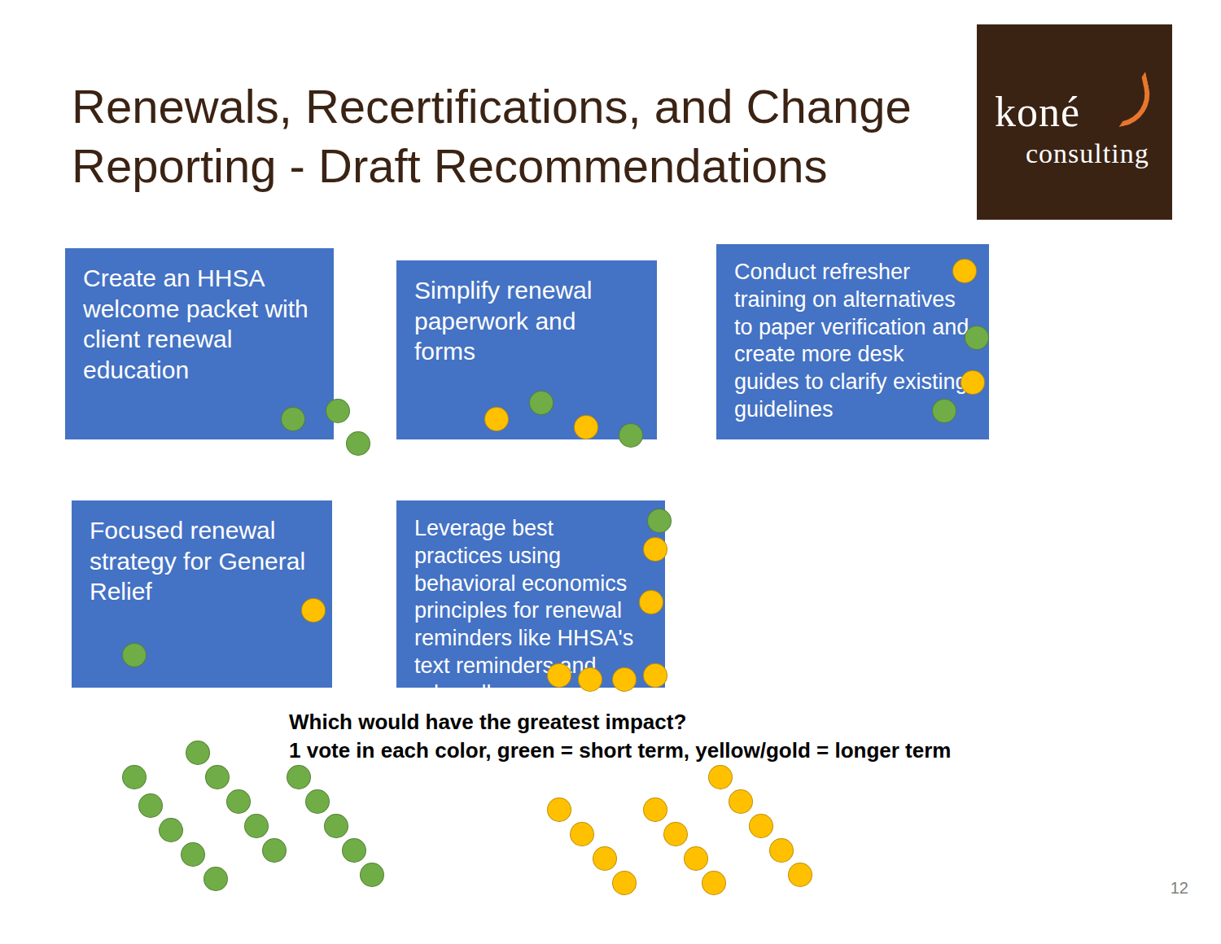Renewals, Recertifications, and Change Reporting - Draft Recommendations
koné consulting
Create an HHSA welcome packet with client renewal education
Simplify renewal paperwork and forms
Conduct refresher training on alternatives to paper verification and create more desk guides to clarify existing guidelines
Focused renewal strategy for General Relief
Leverage best practices using behavioral economics principles for renewal reminders like HHSA's text reminders and robocalls
Which would have the greatest impact?
1 vote in each color, green = short term, yellow/gold = longer term
12